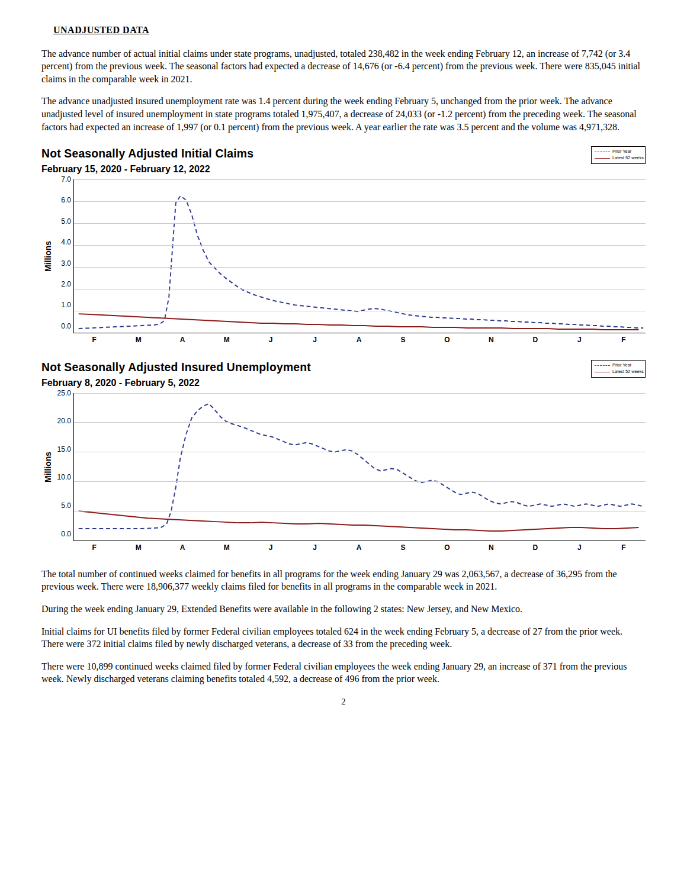UNADJUSTED DATA
The advance number of actual initial claims under state programs, unadjusted, totaled 238,482 in the week ending February 12, an increase of 7,742 (or 3.4 percent) from the previous week. The seasonal factors had expected a decrease of 14,676 (or -6.4 percent) from the previous week. There were 835,045 initial claims in the comparable week in 2021.
The advance unadjusted insured unemployment rate was 1.4 percent during the week ending February 5, unchanged from the prior week. The advance unadjusted level of insured unemployment in state programs totaled 1,975,407, a decrease of 24,033 (or -1.2 percent) from the preceding week. The seasonal factors had expected an increase of 1,997 (or 0.1 percent) from the previous week. A year earlier the rate was 3.5 percent and the volume was 4,971,328.
Prior Year
Latest 52 weeks
Not Seasonally Adjusted Initial Claims
February 15, 2020 - February 12, 2022
Millions
7.0 6.0 5.0 4.0 3.0 2.0 1.0 0.0
FMAMJJASONDJF
Prior Year
Latest 52 weeks
Not Seasonally Adjusted Insured Unemployment
February 8, 2020 - February 5, 2022
Millions
25.0 20.0 15.0 10.0 5.0 0.0
FMAMJJASONDJF
The total number of continued weeks claimed for benefits in all programs for the week ending January 29 was 2,063,567, a decrease of 36,295 from the previous week. There were 18,906,377 weekly claims filed for benefits in all programs in the comparable week in 2021.
During the week ending January 29, Extended Benefits were available in the following 2 states: New Jersey, and New Mexico.
Initial claims for UI benefits filed by former Federal civilian employees totaled 624 in the week ending February 5, a decrease of 27 from the prior week. There were 372 initial claims filed by newly discharged veterans, a decrease of 33 from the preceding week.
There were 10,899 continued weeks claimed filed by former Federal civilian employees the week ending January 29, an increase of 371 from the previous week. Newly discharged veterans claiming benefits totaled 4,592, a decrease of 496 from the prior week.
2